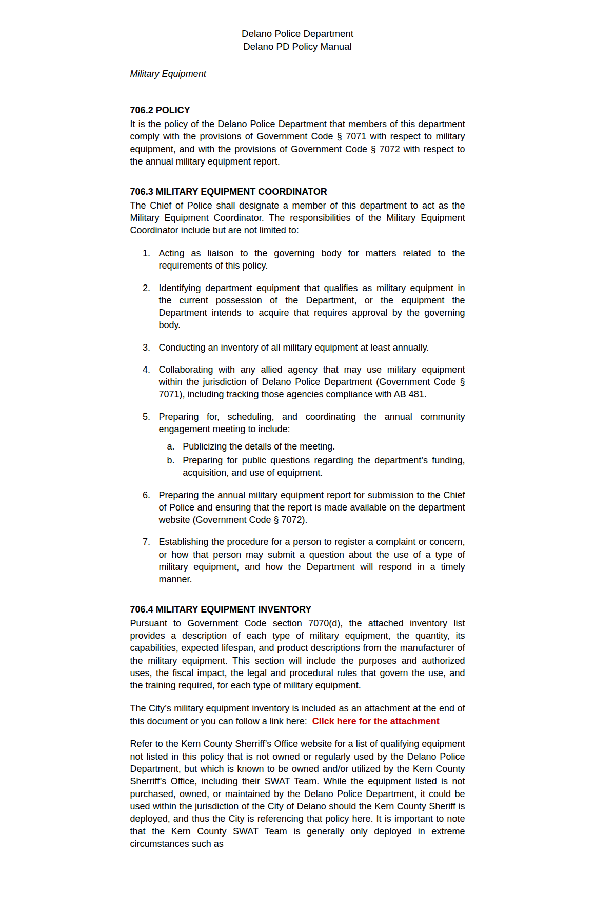Delano Police Department Delano PD Policy Manual
Military Equipment
706.2 POLICY
It is the policy of the Delano Police Department that members of this department comply with the provisions of Government Code § 7071 with respect to military equipment, and with the provisions of Government Code § 7072 with respect to the annual military equipment report.
706.3 MILITARY EQUIPMENT COORDINATOR
The Chief of Police shall designate a member of this department to act as the Military Equipment Coordinator. The responsibilities of the Military Equipment Coordinator include but are not limited to:
Acting as liaison to the governing body for matters related to the requirements of this policy.
Identifying department equipment that qualifies as military equipment in the current possession of the Department, or the equipment the Department intends to acquire that requires approval by the governing body.
Conducting an inventory of all military equipment at least annually.
Collaborating with any allied agency that may use military equipment within the jurisdiction of Delano Police Department (Government Code § 7071), including tracking those agencies compliance with AB 481.
Preparing for, scheduling, and coordinating the annual community engagement meeting to include:
Publicizing the details of the meeting.
Preparing for public questions regarding the department’s funding, acquisition, and use of equipment.
Preparing the annual military equipment report for submission to the Chief of Police and ensuring that the report is made available on the department website (Government Code § 7072).
Establishing the procedure for a person to register a complaint or concern, or how that person may submit a question about the use of a type of military equipment, and how the Department will respond in a timely manner.
706.4 MILITARY EQUIPMENT INVENTORY
Pursuant to Government Code section 7070(d), the attached inventory list provides a description of each type of military equipment, the quantity, its capabilities, expected lifespan, and product descriptions from the manufacturer of the military equipment. This section will include the purposes and authorized uses, the fiscal impact, the legal and procedural rules that govern the use, and the training required, for each type of military equipment.
The City’s military equipment inventory is included as an attachment at the end of this document or you can follow a link here: Click here for the attachment
Refer to the Kern County Sherriff’s Office website for a list of qualifying equipment not listed in this policy that is not owned or regularly used by the Delano Police Department, but which is known to be owned and/or utilized by the Kern County Sherriff’s Office, including their SWAT Team. While the equipment listed is not purchased, owned, or maintained by the Delano Police Department, it could be used within the jurisdiction of the City of Delano should the Kern County Sheriff is deployed, and thus the City is referencing that policy here. It is important to note that the Kern County SWAT Team is generally only deployed in extreme circumstances such as